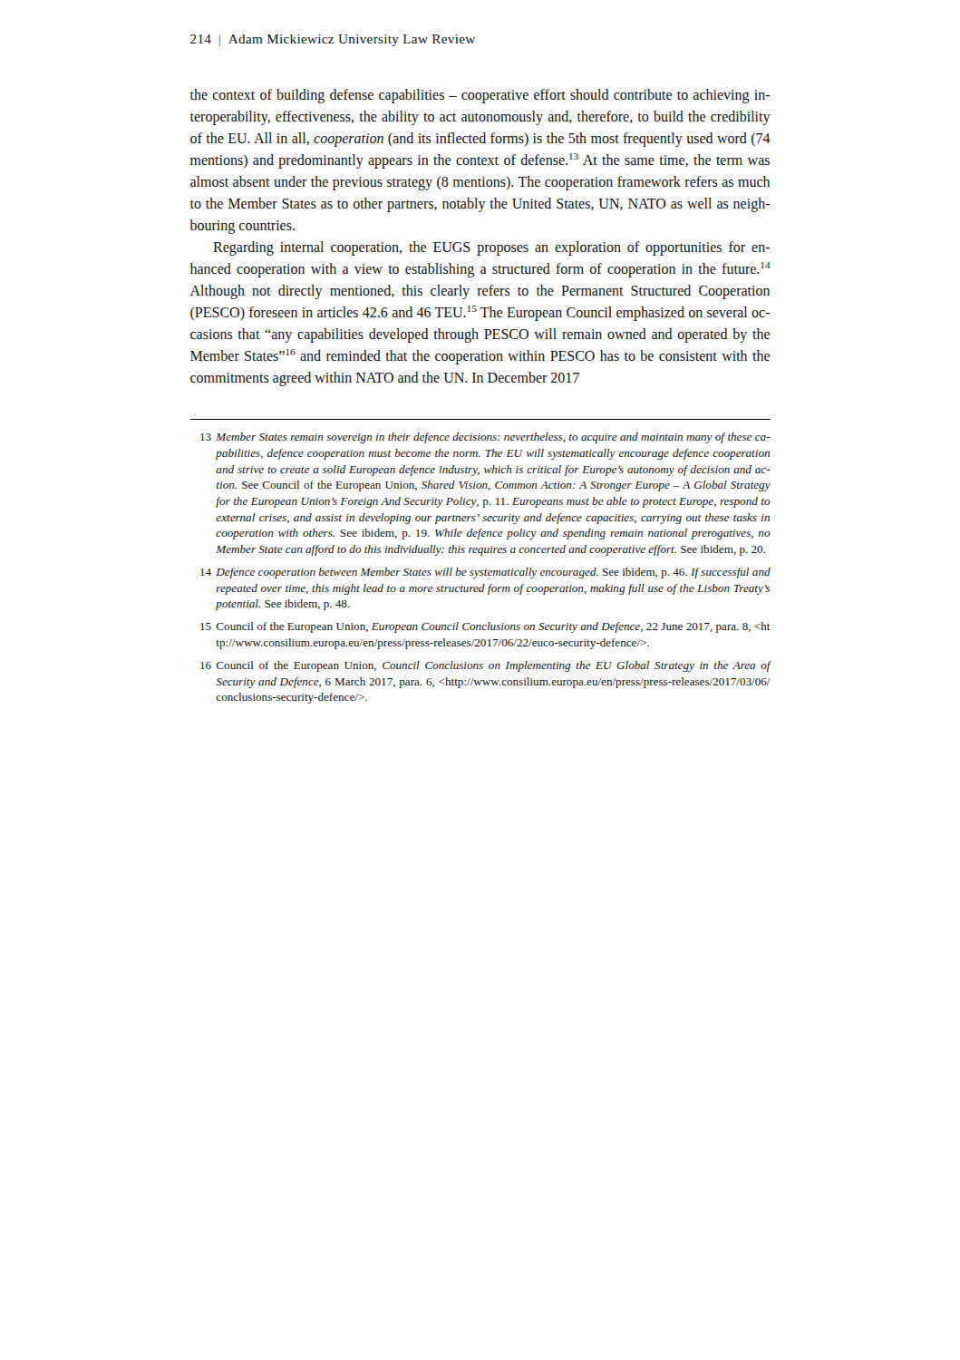214|Adam Mickiewicz University Law Review
the context of building defense capabilities – cooperative effort should contribute to achieving interoperability, effectiveness, the ability to act autonomously and, therefore, to build the credibility of the EU. All in all, cooperation (and its inflected forms) is the 5th most frequently used word (74 mentions) and predominantly appears in the context of defense.13 At the same time, the term was almost absent under the previous strategy (8 mentions). The cooperation framework refers as much to the Member States as to other partners, notably the United States, UN, NATO as well as neighbouring countries.
Regarding internal cooperation, the EUGS proposes an exploration of opportunities for enhanced cooperation with a view to establishing a structured form of cooperation in the future.14 Although not directly mentioned, this clearly refers to the Permanent Structured Cooperation (PESCO) foreseen in articles 42.6 and 46 TEU.15 The European Council emphasized on several occasions that “any capabilities developed through PESCO will remain owned and operated by the Member States”16 and reminded that the cooperation within PESCO has to be consistent with the commitments agreed within NATO and the UN. In December 2017
13 Member States remain sovereign in their defence decisions: nevertheless, to acquire and maintain many of these capabilities, defence cooperation must become the norm. The EU will systematically encourage defence cooperation and strive to create a solid European defence industry, which is critical for Europe’s autonomy of decision and action. See Council of the European Union, Shared Vision, Common Action: A Stronger Europe – A Global Strategy for the European Union’s Foreign And Security Policy, p. 11. Europeans must be able to protect Europe, respond to external crises, and assist in developing our partners’ security and defence capacities, carrying out these tasks in cooperation with others. See ibidem, p. 19. While defence policy and spending remain national prerogatives, no Member State can afford to do this individually: this requires a concerted and cooperative effort. See ibidem, p. 20.
14 Defence cooperation between Member States will be systematically encouraged. See ibidem, p. 46. If successful and repeated over time, this might lead to a more structured form of cooperation, making full use of the Lisbon Treaty’s potential. See ibidem, p. 48.
15 Council of the European Union, European Council Conclusions on Security and Defence, 22 June 2017, para. 8, <http://www.consilium.europa.eu/en/press/press-releases/2017/06/22/euco-security-defence/>.
16 Council of the European Union, Council Conclusions on Implementing the EU Global Strategy in the Area of Security and Defence, 6 March 2017, para. 6, <http://www.consilium.europa.eu/en/press/press-releases/2017/03/06/conclusions-security-defence/>.